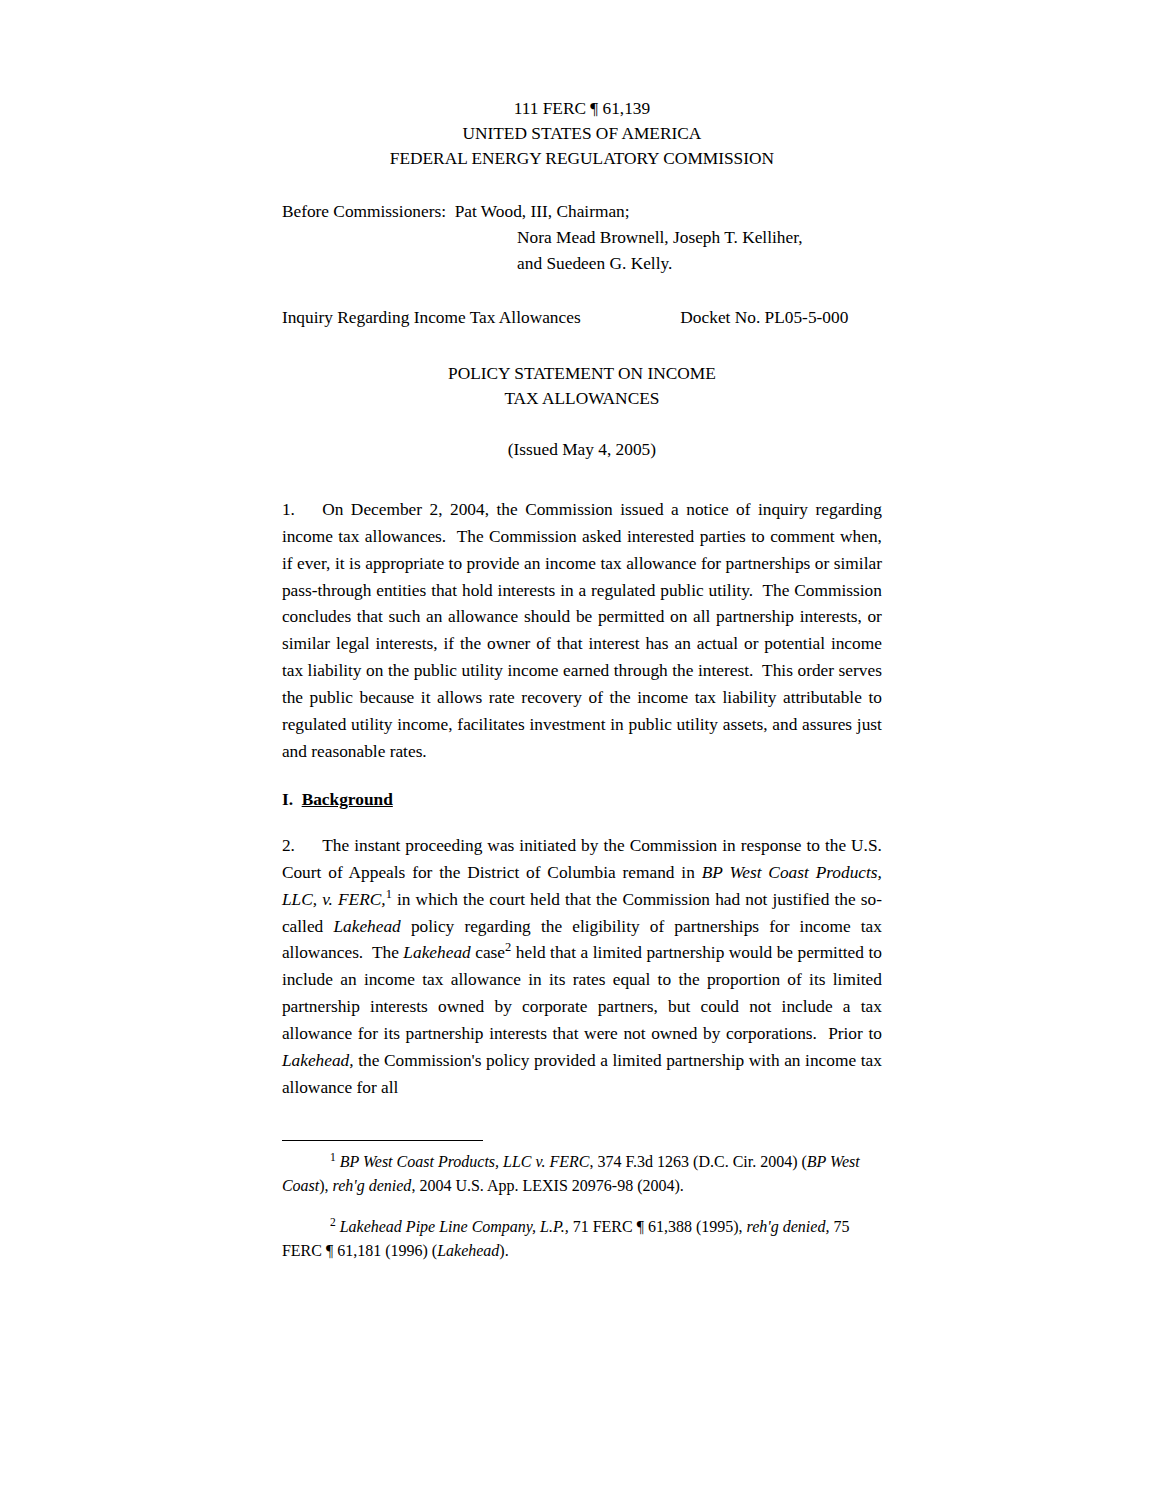111 FERC ¶ 61,139
UNITED STATES OF AMERICA
FEDERAL ENERGY REGULATORY COMMISSION
Before Commissioners: Pat Wood, III, Chairman;
Nora Mead Brownell, Joseph T. Kelliher,
and Suedeen G. Kelly.
Inquiry Regarding Income Tax Allowances
Docket No. PL05-5-000
POLICY STATEMENT ON INCOME
TAX ALLOWANCES
(Issued May 4, 2005)
1. On December 2, 2004, the Commission issued a notice of inquiry regarding income tax allowances. The Commission asked interested parties to comment when, if ever, it is appropriate to provide an income tax allowance for partnerships or similar pass-through entities that hold interests in a regulated public utility. The Commission concludes that such an allowance should be permitted on all partnership interests, or similar legal interests, if the owner of that interest has an actual or potential income tax liability on the public utility income earned through the interest. This order serves the public because it allows rate recovery of the income tax liability attributable to regulated utility income, facilitates investment in public utility assets, and assures just and reasonable rates.
I. Background
2. The instant proceeding was initiated by the Commission in response to the U.S. Court of Appeals for the District of Columbia remand in BP West Coast Products, LLC, v. FERC,1 in which the court held that the Commission had not justified the so-called Lakehead policy regarding the eligibility of partnerships for income tax allowances. The Lakehead case2 held that a limited partnership would be permitted to include an income tax allowance in its rates equal to the proportion of its limited partnership interests owned by corporate partners, but could not include a tax allowance for its partnership interests that were not owned by corporations. Prior to Lakehead, the Commission's policy provided a limited partnership with an income tax allowance for all
1 BP West Coast Products, LLC v. FERC, 374 F.3d 1263 (D.C. Cir. 2004) (BP West Coast), reh'g denied, 2004 U.S. App. LEXIS 20976-98 (2004).
2 Lakehead Pipe Line Company, L.P., 71 FERC ¶ 61,388 (1995), reh'g denied, 75 FERC ¶ 61,181 (1996) (Lakehead).